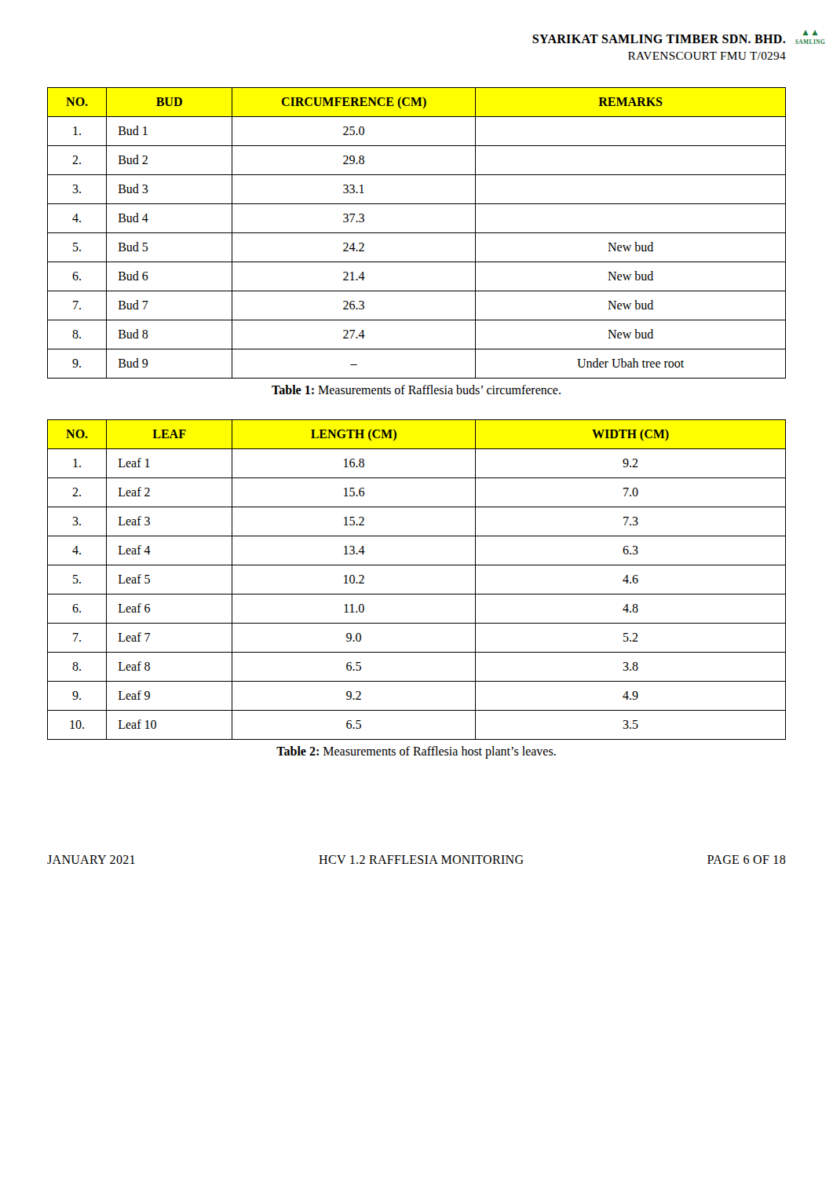▲▲
SAMLING
SYARIKAT SAMLING TIMBER SDN. BHD.
RAVENSCOURT FMU T/0294
| NO. | BUD | CIRCUMFERENCE (CM) | REMARKS |
| --- | --- | --- | --- |
| 1. | Bud 1 | 25.0 | |
| 2. | Bud 2 | 29.8 | |
| 3. | Bud 3 | 33.1 | |
| 4. | Bud 4 | 37.3 | |
| 5. | Bud 5 | 24.2 | New bud |
| 6. | Bud 6 | 21.4 | New bud |
| 7. | Bud 7 | 26.3 | New bud |
| 8. | Bud 8 | 27.4 | New bud |
| 9. | Bud 9 | – | Under Ubah tree root |
Table 1: Measurements of Rafflesia buds’ circumference.
| NO. | LEAF | LENGTH (CM) | WIDTH (CM) |
| --- | --- | --- | --- |
| 1. | Leaf 1 | 16.8 | 9.2 |
| 2. | Leaf 2 | 15.6 | 7.0 |
| 3. | Leaf 3 | 15.2 | 7.3 |
| 4. | Leaf 4 | 13.4 | 6.3 |
| 5. | Leaf 5 | 10.2 | 4.6 |
| 6. | Leaf 6 | 11.0 | 4.8 |
| 7. | Leaf 7 | 9.0 | 5.2 |
| 8. | Leaf 8 | 6.5 | 3.8 |
| 9. | Leaf 9 | 9.2 | 4.9 |
| 10. | Leaf 10 | 6.5 | 3.5 |
Table 2: Measurements of Rafflesia host plant’s leaves.
JANUARY 2021 HCV 1.2 RAFFLESIA MONITORING PAGE 6 OF 18